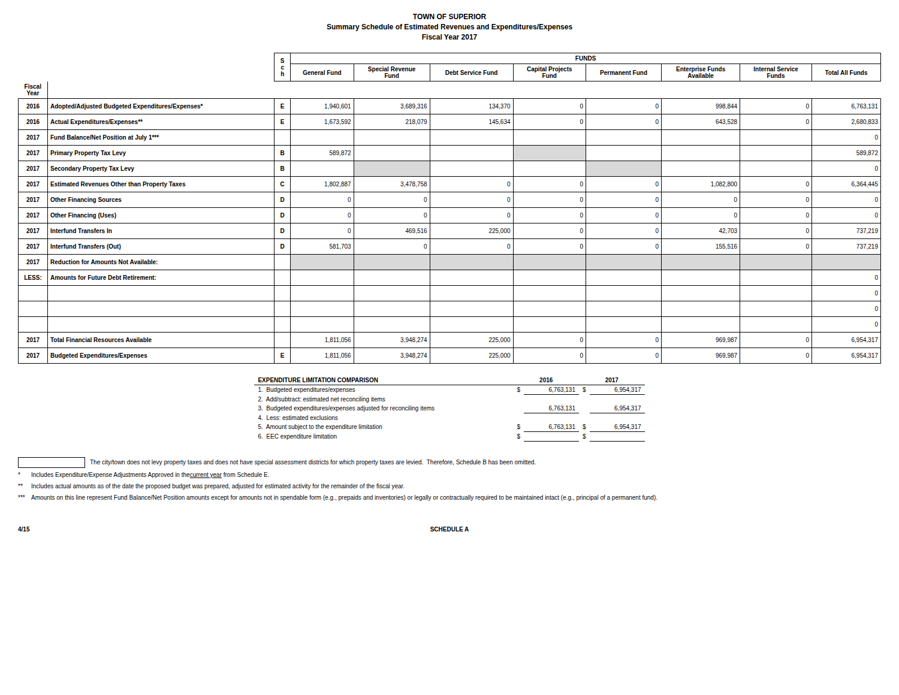TOWN OF SUPERIOR
Summary Schedule of Estimated Revenues and Expenditures/Expenses
Fiscal Year 2017
| | | S c h | FUNDS |
| --- | --- | --- | --- |
| General Fund | Special Revenue Fund | Debt Service Fund | Capital Projects Fund | Permanent Fund | Enterprise Funds Available | Internal Service Funds | Total All Funds |
| Fiscal Year | | | | | | | | | | |
| 2016 | Adopted/Adjusted Budgeted Expenditures/Expenses* | E | 1,940,601 | 3,689,316 | 134,370 | 0 | 0 | 998,844 | 0 | 6,763,131 |
| 2016 | Actual Expenditures/Expenses** | E | 1,673,592 | 218,079 | 145,634 | 0 | 0 | 643,528 | 0 | 2,680,833 |
| 2017 | Fund Balance/Net Position at July 1*** | | | | | | | | | 0 |
| 2017 | Primary Property Tax Levy | B | 589,872 | | | | | | | 589,872 |
| 2017 | Secondary Property Tax Levy | B | | | | | | | | 0 |
| 2017 | Estimated Revenues Other than Property Taxes | C | 1,802,887 | 3,478,758 | 0 | 0 | 0 | 1,082,800 | 0 | 6,364,445 |
| 2017 | Other Financing Sources | D | 0 | 0 | 0 | 0 | 0 | 0 | 0 | 0 |
| 2017 | Other Financing (Uses) | D | 0 | 0 | 0 | 0 | 0 | 0 | 0 | 0 |
| 2017 | Interfund Transfers In | D | 0 | 469,516 | 225,000 | 0 | 0 | 42,703 | 0 | 737,219 |
| 2017 | Interfund Transfers (Out) | D | 581,703 | 0 | 0 | 0 | 0 | 155,516 | 0 | 737,219 |
| 2017 | Reduction for Amounts Not Available: | | | | | | | | | |
| LESS: | Amounts for Future Debt Retirement: | | | | | | | | | 0 |
| | | | | | | | | | | 0 |
| | | | | | | | | | | 0 |
| | | | | | | | | | | 0 |
| 2017 | Total Financial Resources Available | | 1,811,056 | 3,948,274 | 225,000 | 0 | 0 | 969,987 | 0 | 6,954,317 |
| 2017 | Budgeted Expenditures/Expenses | E | 1,811,056 | 3,948,274 | 225,000 | 0 | 0 | 969,987 | 0 | 6,954,317 |
| EXPENDITURE LIMITATION COMPARISON | 2016 | 2017 |
| 1. Budgeted expenditures/expenses | $ | 6,763,131 | $ | 6,954,317 |
| 2. Add/subtract: estimated net reconciling items | | | | |
| 3. Budgeted expenditures/expenses adjusted for reconciling items | | 6,763,131 | | 6,954,317 |
| 4. Less: estimated exclusions | | | | |
| 5. Amount subject to the expenditure limitation | $ | 6,763,131 | $ | 6,954,317 |
| 6. EEC expenditure limitation | $ | | $ | |
The city/town does not levy property taxes and does not have special assessment districts for which property taxes are levied. Therefore, Schedule B has been omitted.
*Includes Expenditure/Expense Adjustments Approved in thecurrent year from Schedule E.
**Includes actual amounts as of the date the proposed budget was prepared, adjusted for estimated activity for the remainder of the fiscal year.
***Amounts on this line represent Fund Balance/Net Position amounts except for amounts not in spendable form (e.g., prepaids and inventories) or legally or contractually required to be maintained intact (e.g., principal of a permanent fund).
4/15
SCHEDULE A